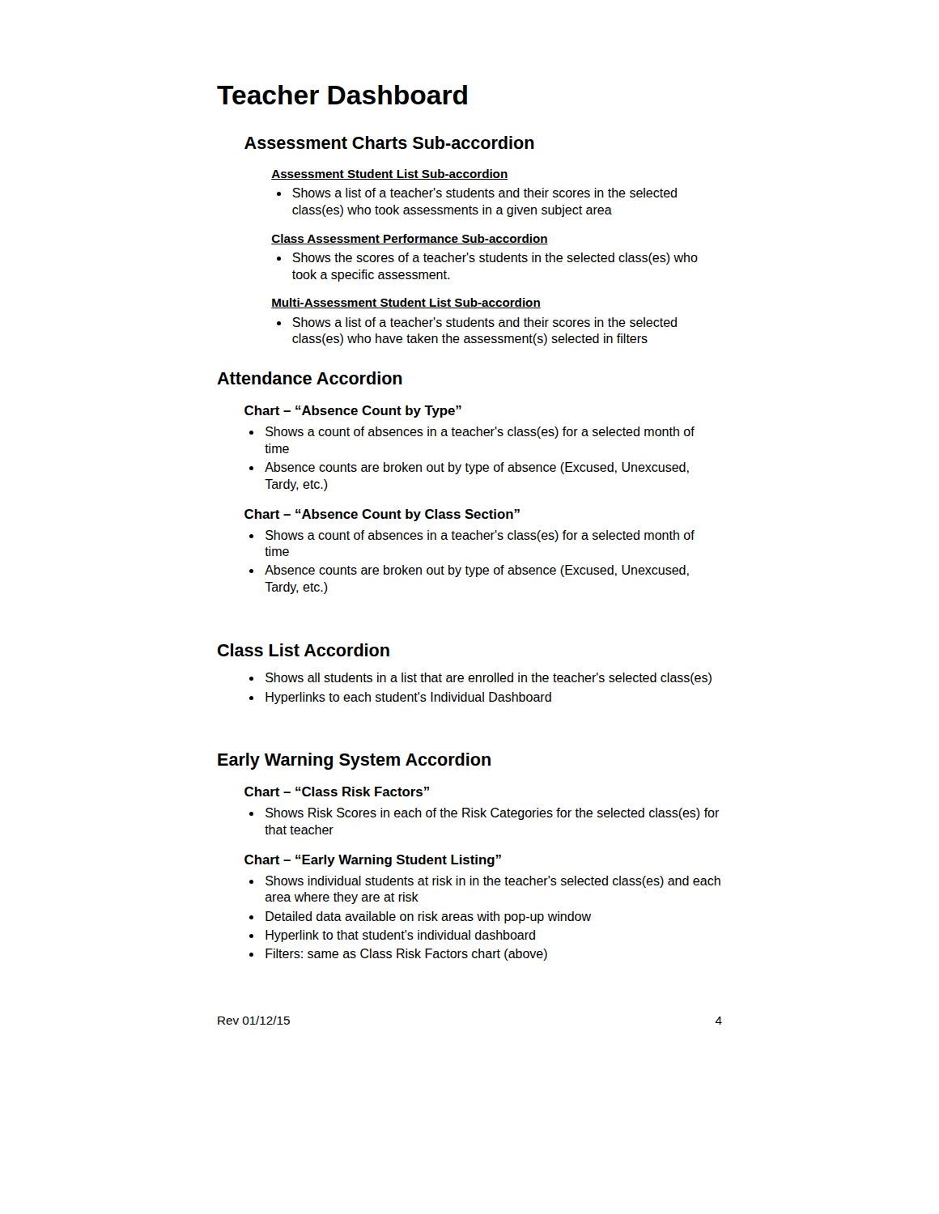Teacher Dashboard
Assessment Charts Sub-accordion
Assessment Student List Sub-accordion
Shows a list of a teacher's students and their scores in the selected class(es) who took assessments in a given subject area
Class Assessment Performance Sub-accordion
Shows the scores of a teacher's students in the selected class(es) who took a specific assessment.
Multi-Assessment Student List Sub-accordion
Shows a list of a teacher's students and their scores in the selected class(es) who have taken the assessment(s) selected in filters
Attendance Accordion
Chart – “Absence Count by Type”
Shows a count of absences in a teacher's class(es) for a selected month of time
Absence counts are broken out by type of absence (Excused, Unexcused, Tardy, etc.)
Chart – “Absence Count by Class Section”
Shows a count of absences in a teacher's class(es) for a selected month of time
Absence counts are broken out by type of absence (Excused, Unexcused, Tardy, etc.)
Class List Accordion
Shows all students in a list that are enrolled in the teacher's selected class(es)
Hyperlinks to each student's Individual Dashboard
Early Warning System Accordion
Chart – “Class Risk Factors”
Shows Risk Scores in each of the Risk Categories for the selected class(es) for that teacher
Chart – “Early Warning Student Listing”
Shows individual students at risk in in the teacher's selected class(es) and each area where they are at risk
Detailed data available on risk areas with pop-up window
Hyperlink to that student's individual dashboard
Filters: same as Class Risk Factors chart (above)
Rev 01/12/15 4